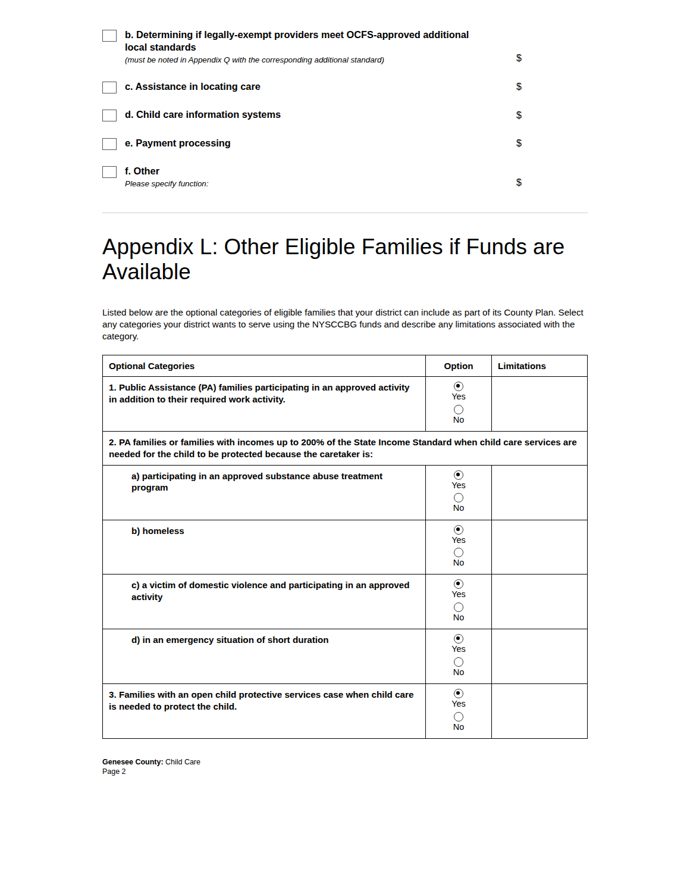b. Determining if legally-exempt providers meet OCFS-approved additional local standards (must be noted in Appendix Q with the corresponding additional standard)
$
c. Assistance in locating care
$
d. Child care information systems
$
e. Payment processing
$
f. Other Please specify function:
$
Appendix L: Other Eligible Families if Funds are Available
Listed below are the optional categories of eligible families that your district can include as part of its County Plan. Select any categories your district wants to serve using the NYSCCBG funds and describe any limitations associated with the category.
| Optional Categories | Option | Limitations |
| --- | --- | --- |
| 1. Public Assistance (PA) families participating in an approved activity in addition to their required work activity. | Yes No | |
| 2. PA families or families with incomes up to 200% of the State Income Standard when child care services are needed for the child to be protected because the caretaker is: |
| a) participating in an approved substance abuse treatment program | Yes No | |
| b) homeless | Yes No | |
| c) a victim of domestic violence and participating in an approved activity | Yes No | |
| d) in an emergency situation of short duration | Yes No | |
| 3. Families with an open child protective services case when child care is needed to protect the child. | Yes No | |
Genesee County: Child Care
Page 2